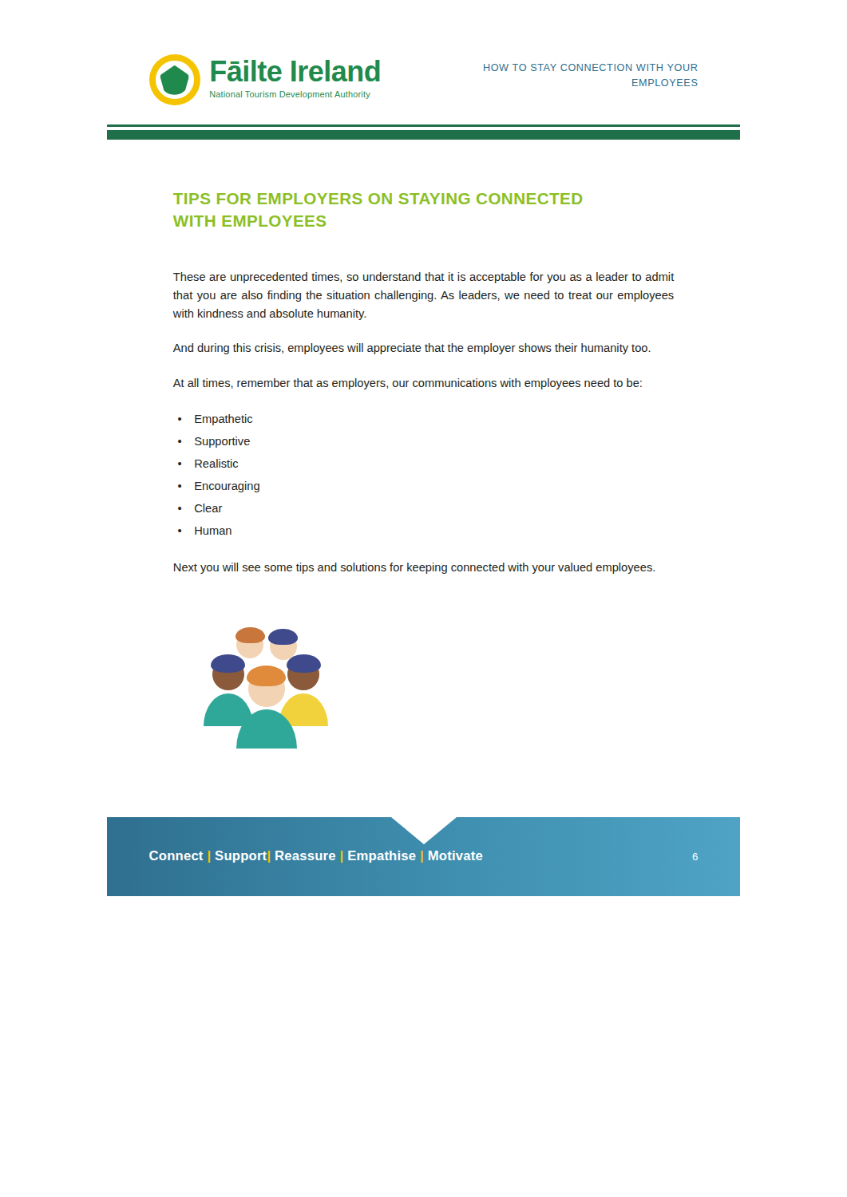Fāilte Ireland
National Tourism Development Authority
HOW TO STAY CONNECTION WITH YOUR
EMPLOYEES
Tips for Employers on Staying Connected
with Employees
These are unprecedented times, so understand that it is acceptable for you as a leader to admit that you are also finding the situation challenging. As leaders, we need to treat our employees with kindness and absolute humanity.
And during this crisis, employees will appreciate that the employer shows their humanity too.
At all times, remember that as employers, our communications with employees need to be:
Empathetic
Supportive
Realistic
Encouraging
Clear
Human
Next you will see some tips and solutions for keeping connected with your valued employees.
Connect | Support| Reassure | Empathise | Motivate
6